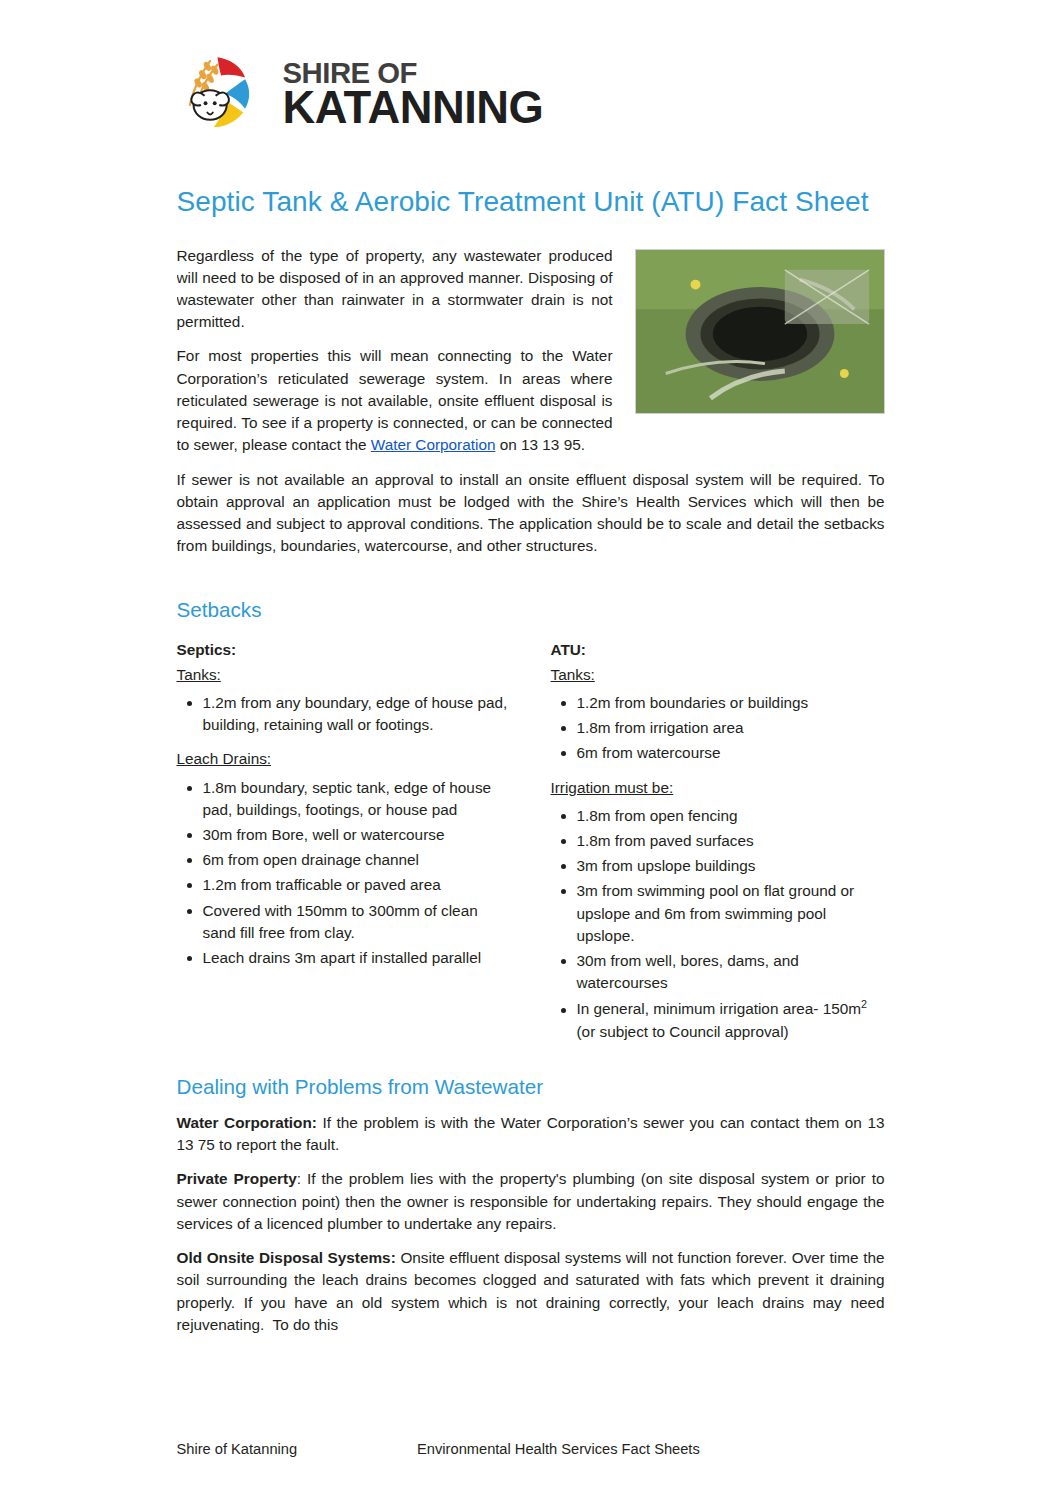SHIRE OF KATANNING
Septic Tank & Aerobic Treatment Unit (ATU) Fact Sheet
Regardless of the type of property, any wastewater produced will need to be disposed of in an approved manner. Disposing of wastewater other than rainwater in a stormwater drain is not permitted.
For most properties this will mean connecting to the Water Corporation’s reticulated sewerage system. In areas where reticulated sewerage is not available, onsite effluent disposal is required. To see if a property is connected, or can be connected to sewer, please contact the Water Corporation on 13 13 95.
If sewer is not available an approval to install an onsite effluent disposal system will be required. To obtain approval an application must be lodged with the Shire’s Health Services which will then be assessed and subject to approval conditions. The application should be to scale and detail the setbacks from buildings, boundaries, watercourse, and other structures.
Setbacks
Septics:
Tanks:
1.2m from any boundary, edge of house pad, building, retaining wall or footings.
Leach Drains:
1.8m boundary, septic tank, edge of house pad, buildings, footings, or house pad
30m from Bore, well or watercourse
6m from open drainage channel
1.2m from trafficable or paved area
Covered with 150mm to 300mm of clean sand fill free from clay.
Leach drains 3m apart if installed parallel
ATU:
Tanks:
1.2m from boundaries or buildings
1.8m from irrigation area
6m from watercourse
Irrigation must be:
1.8m from open fencing
1.8m from paved surfaces
3m from upslope buildings
3m from swimming pool on flat ground or upslope and 6m from swimming pool upslope.
30m from well, bores, dams, and watercourses
In general, minimum irrigation area- 150m2 (or subject to Council approval)
Dealing with Problems from Wastewater
Water Corporation: If the problem is with the Water Corporation’s sewer you can contact them on 13 13 75 to report the fault.
Private Property: If the problem lies with the property's plumbing (on site disposal system or prior to sewer connection point) then the owner is responsible for undertaking repairs. They should engage the services of a licenced plumber to undertake any repairs.
Old Onsite Disposal Systems: Onsite effluent disposal systems will not function forever. Over time the soil surrounding the leach drains becomes clogged and saturated with fats which prevent it draining properly. If you have an old system which is not draining correctly, your leach drains may need rejuvenating. To do this
Shire of Katanning
Environmental Health Services Fact Sheets